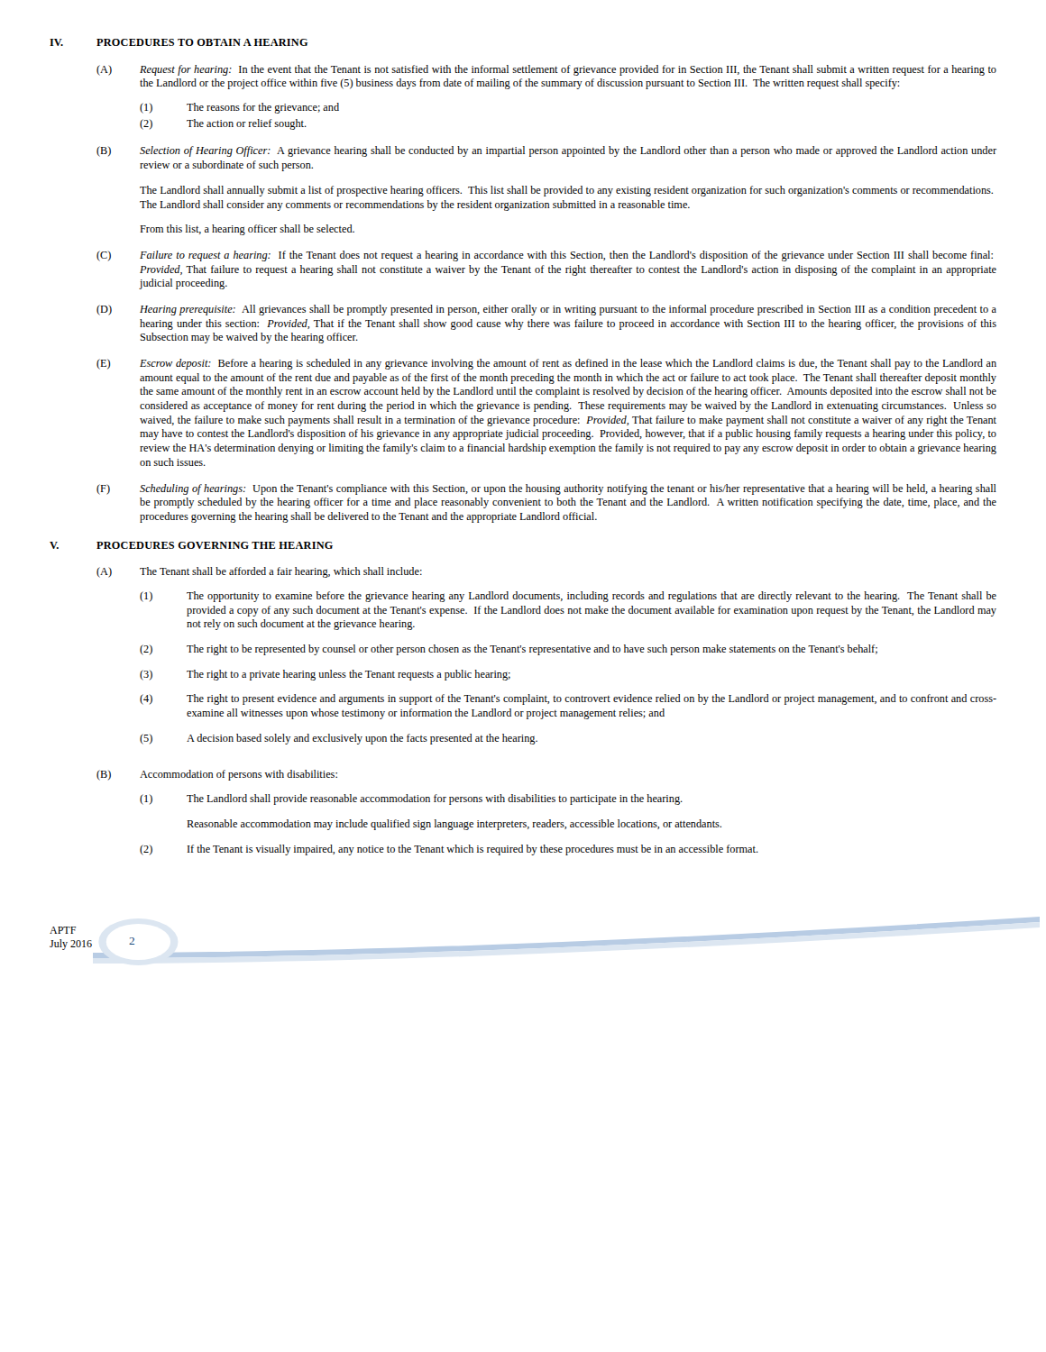IV.
PROCEDURES TO OBTAIN A HEARING
(A)
Request for hearing: In the event that the Tenant is not satisfied with the informal settlement of grievance provided for in Section III, the Tenant shall submit a written request for a hearing to the Landlord or the project office within five (5) business days from date of mailing of the summary of discussion pursuant to Section III. The written request shall specify:
(1)
The reasons for the grievance; and
(2)
The action or relief sought.
(B)
Selection of Hearing Officer: A grievance hearing shall be conducted by an impartial person appointed by the Landlord other than a person who made or approved the Landlord action under review or a subordinate of such person.
The Landlord shall annually submit a list of prospective hearing officers. This list shall be provided to any existing resident organization for such organization's comments or recommendations. The Landlord shall consider any comments or recommendations by the resident organization submitted in a reasonable time.
From this list, a hearing officer shall be selected.
(C)
Failure to request a hearing: If the Tenant does not request a hearing in accordance with this Section, then the Landlord's disposition of the grievance under Section III shall become final: Provided, That failure to request a hearing shall not constitute a waiver by the Tenant of the right thereafter to contest the Landlord's action in disposing of the complaint in an appropriate judicial proceeding.
(D)
Hearing prerequisite: All grievances shall be promptly presented in person, either orally or in writing pursuant to the informal procedure prescribed in Section III as a condition precedent to a hearing under this section: Provided, That if the Tenant shall show good cause why there was failure to proceed in accordance with Section III to the hearing officer, the provisions of this Subsection may be waived by the hearing officer.
(E)
Escrow deposit: Before a hearing is scheduled in any grievance involving the amount of rent as defined in the lease which the Landlord claims is due, the Tenant shall pay to the Landlord an amount equal to the amount of the rent due and payable as of the first of the month preceding the month in which the act or failure to act took place. The Tenant shall thereafter deposit monthly the same amount of the monthly rent in an escrow account held by the Landlord until the complaint is resolved by decision of the hearing officer. Amounts deposited into the escrow shall not be considered as acceptance of money for rent during the period in which the grievance is pending. These requirements may be waived by the Landlord in extenuating circumstances. Unless so waived, the failure to make such payments shall result in a termination of the grievance procedure: Provided, That failure to make payment shall not constitute a waiver of any right the Tenant may have to contest the Landlord's disposition of his grievance in any appropriate judicial proceeding. Provided, however, that if a public housing family requests a hearing under this policy, to review the HA's determination denying or limiting the family's claim to a financial hardship exemption the family is not required to pay any escrow deposit in order to obtain a grievance hearing on such issues.
(F)
Scheduling of hearings: Upon the Tenant's compliance with this Section, or upon the housing authority notifying the tenant or his/her representative that a hearing will be held, a hearing shall be promptly scheduled by the hearing officer for a time and place reasonably convenient to both the Tenant and the Landlord. A written notification specifying the date, time, place, and the procedures governing the hearing shall be delivered to the Tenant and the appropriate Landlord official.
V.
PROCEDURES GOVERNING THE HEARING
(A)
The Tenant shall be afforded a fair hearing, which shall include:
(1)
The opportunity to examine before the grievance hearing any Landlord documents, including records and regulations that are directly relevant to the hearing. The Tenant shall be provided a copy of any such document at the Tenant's expense. If the Landlord does not make the document available for examination upon request by the Tenant, the Landlord may not rely on such document at the grievance hearing.
(2)
The right to be represented by counsel or other person chosen as the Tenant's representative and to have such person make statements on the Tenant's behalf;
(3)
The right to a private hearing unless the Tenant requests a public hearing;
(4)
The right to present evidence and arguments in support of the Tenant's complaint, to controvert evidence relied on by the Landlord or project management, and to confront and cross-examine all witnesses upon whose testimony or information the Landlord or project management relies; and
(5)
A decision based solely and exclusively upon the facts presented at the hearing.
(B)
Accommodation of persons with disabilities:
(1)
The Landlord shall provide reasonable accommodation for persons with disabilities to participate in the hearing.
Reasonable accommodation may include qualified sign language interpreters, readers, accessible locations, or attendants.
(2)
If the Tenant is visually impaired, any notice to the Tenant which is required by these procedures must be in an accessible format.
APTF
July 2016
2